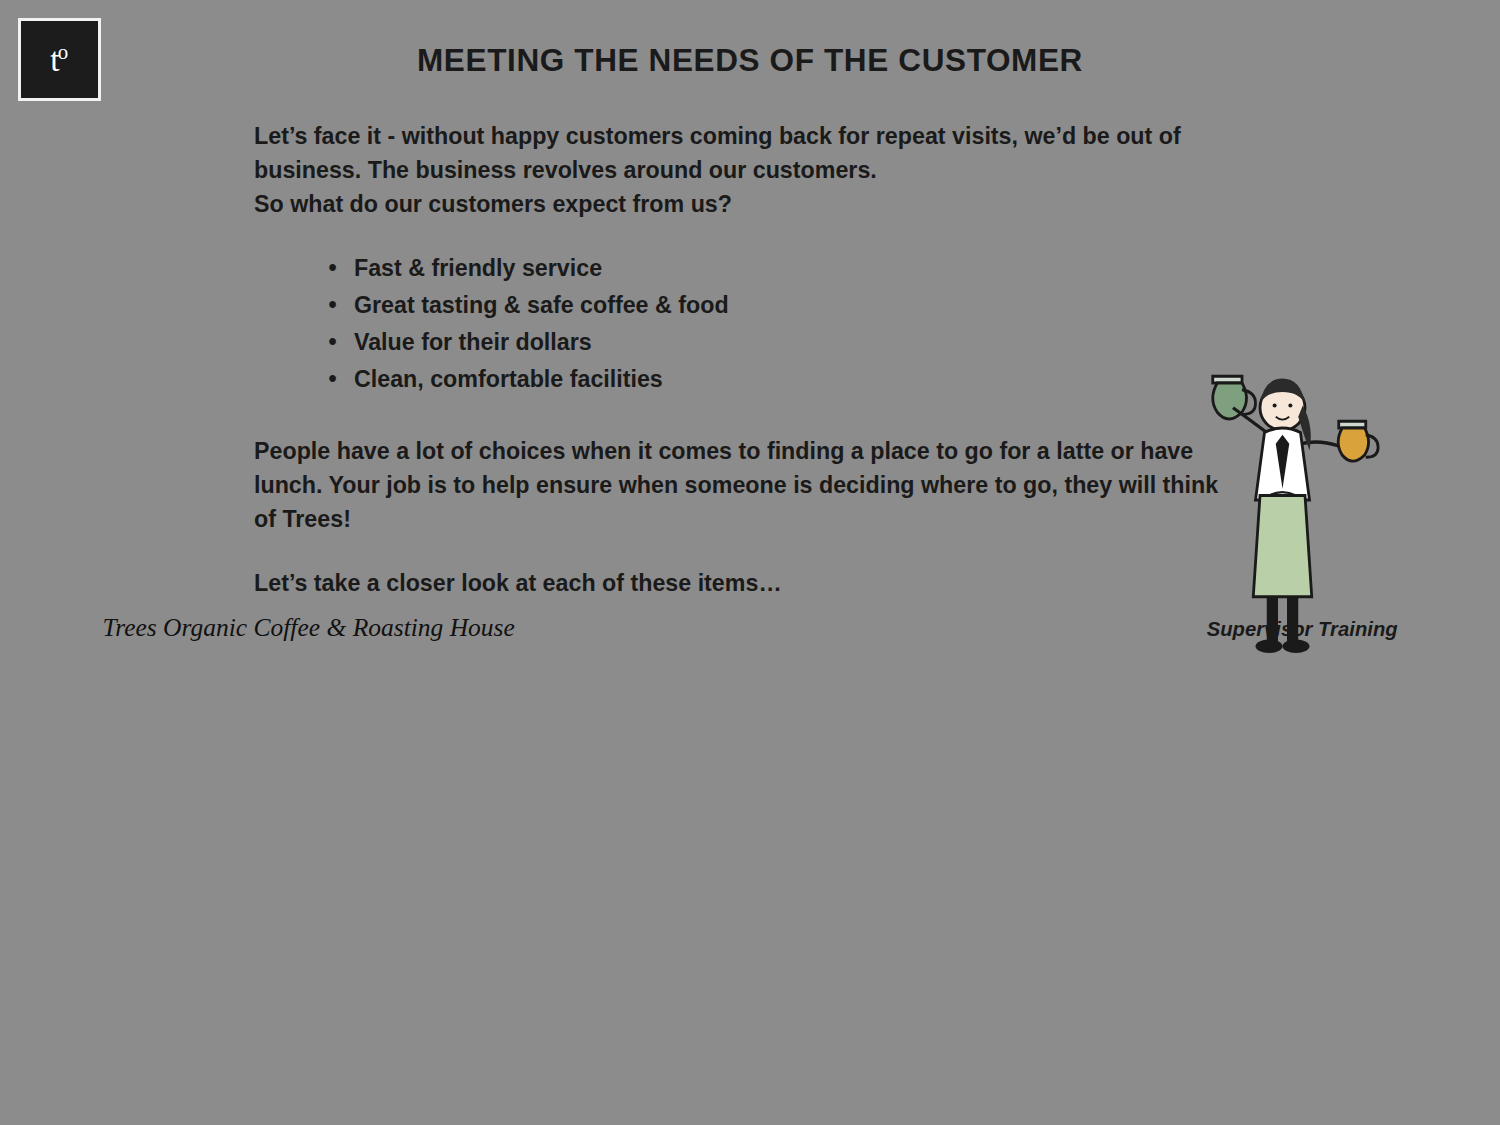to
Meeting the Needs of the Customer
Let’s face it - without happy customers coming back for repeat visits, we’d be out of business. The business revolves around our customers.
So what do our customers expect from us?
Fast & friendly service
Great tasting & safe coffee & food
Value for their dollars
Clean, comfortable facilities
People have a lot of choices when it comes to finding a place to go for a latte or have lunch. Your job is to help ensure when someone is deciding where to go, they will think of Trees!
Let’s take a closer look at each of these items…
Trees Organic Coffee & Roasting House
Supervisor Training